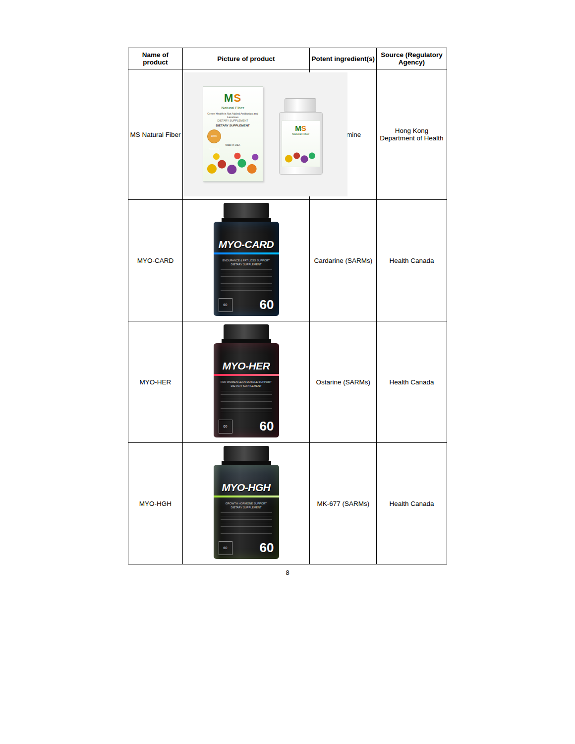| Name of product | Picture of product | Potent ingredient(s) | Source (Regulatory Agency) |
| --- | --- | --- | --- |
| MS Natural Fiber | M S Natural Fiber Green Health is Not Added Antibiotics and Laxatives DIETARY SUPPLEMENT DIETARY SUPPLEMENT 100% NATURAL Made in USA M S Natural Fiber | Sibutramine | Hong Kong Department of Health |
| MYO-CARD | MYO- CARD ENDURANCE & FAT LOSS SUPPORT DIETARY SUPPLEMENT 60 CAPS 60 | Cardarine (SARMs) | Health Canada |
| MYO-HER | MYO- HER FOR WOMEN LEAN MUSCLE SUPPORT DIETARY SUPPLEMENT 60 CAPS 60 | Ostarine (SARMs) | Health Canada |
| MYO-HGH | MYO- HGH GROWTH HORMONE SUPPORT DIETARY SUPPLEMENT 60 CAPS 60 | MK-677 (SARMs) | Health Canada |
8